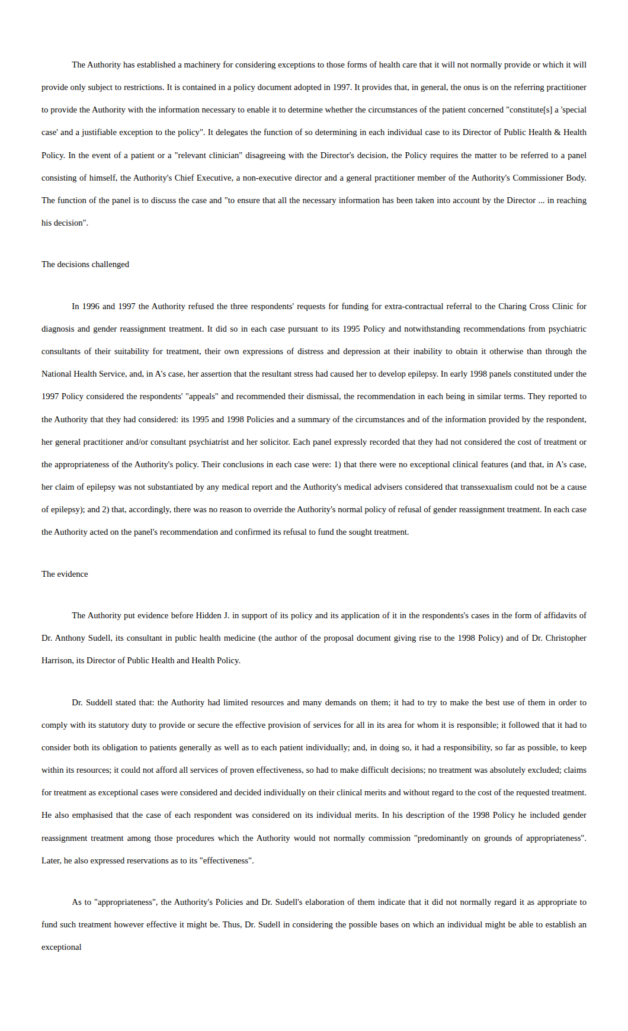The Authority has established a machinery for considering exceptions to those forms of health care that it will not normally provide or which it will provide only subject to restrictions. It is contained in a policy document adopted in 1997. It provides that, in general, the onus is on the referring practitioner to provide the Authority with the information necessary to enable it to determine whether the circumstances of the patient concerned "constitute[s] a 'special case' and a justifiable exception to the policy". It delegates the function of so determining in each individual case to its Director of Public Health & Health Policy. In the event of a patient or a "relevant clinician" disagreeing with the Director's decision, the Policy requires the matter to be referred to a panel consisting of himself, the Authority's Chief Executive, a non-executive director and a general practitioner member of the Authority's Commissioner Body. The function of the panel is to discuss the case and "to ensure that all the necessary information has been taken into account by the Director ... in reaching his decision".
The decisions challenged
In 1996 and 1997 the Authority refused the three respondents' requests for funding for extra-contractual referral to the Charing Cross Clinic for diagnosis and gender reassignment treatment. It did so in each case pursuant to its 1995 Policy and notwithstanding recommendations from psychiatric consultants of their suitability for treatment, their own expressions of distress and depression at their inability to obtain it otherwise than through the National Health Service, and, in A's case, her assertion that the resultant stress had caused her to develop epilepsy. In early 1998 panels constituted under the 1997 Policy considered the respondents' "appeals" and recommended their dismissal, the recommendation in each being in similar terms. They reported to the Authority that they had considered: its 1995 and 1998 Policies and a summary of the circumstances and of the information provided by the respondent, her general practitioner and/or consultant psychiatrist and her solicitor. Each panel expressly recorded that they had not considered the cost of treatment or the appropriateness of the Authority's policy. Their conclusions in each case were: 1) that there were no exceptional clinical features (and that, in A's case, her claim of epilepsy was not substantiated by any medical report and the Authority's medical advisers considered that transsexualism could not be a cause of epilepsy); and 2) that, accordingly, there was no reason to override the Authority's normal policy of refusal of gender reassignment treatment. In each case the Authority acted on the panel's recommendation and confirmed its refusal to fund the sought treatment.
The evidence
The Authority put evidence before Hidden J. in support of its policy and its application of it in the respondents's cases in the form of affidavits of Dr. Anthony Sudell, its consultant in public health medicine (the author of the proposal document giving rise to the 1998 Policy) and of Dr. Christopher Harrison, its Director of Public Health and Health Policy.
Dr. Suddell stated that: the Authority had limited resources and many demands on them; it had to try to make the best use of them in order to comply with its statutory duty to provide or secure the effective provision of services for all in its area for whom it is responsible; it followed that it had to consider both its obligation to patients generally as well as to each patient individually; and, in doing so, it had a responsibility, so far as possible, to keep within its resources; it could not afford all services of proven effectiveness, so had to make difficult decisions; no treatment was absolutely excluded; claims for treatment as exceptional cases were considered and decided individually on their clinical merits and without regard to the cost of the requested treatment. He also emphasised that the case of each respondent was considered on its individual merits. In his description of the 1998 Policy he included gender reassignment treatment among those procedures which the Authority would not normally commission "predominantly on grounds of appropriateness". Later, he also expressed reservations as to its "effectiveness".
As to "appropriateness", the Authority's Policies and Dr. Sudell's elaboration of them indicate that it did not normally regard it as appropriate to fund such treatment however effective it might be. Thus, Dr. Sudell in considering the possible bases on which an individual might be able to establish an exceptional